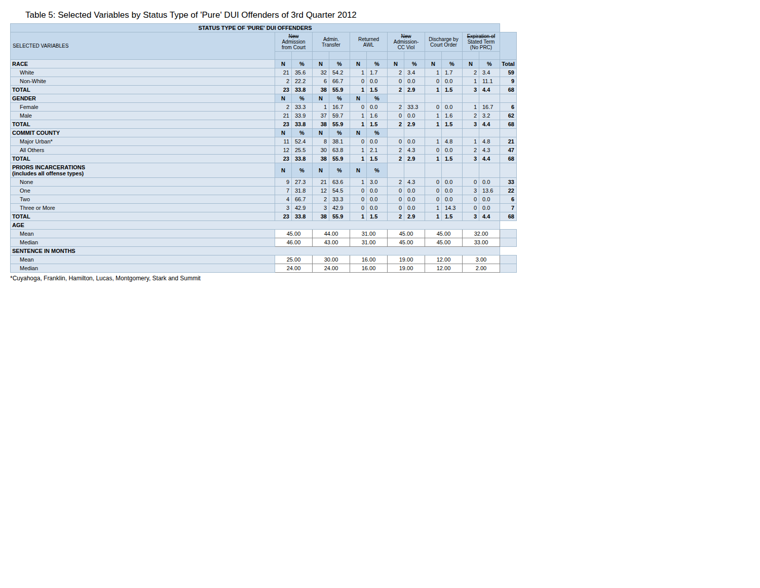Table 5: Selected Variables by Status Type of 'Pure' DUI Offenders of 3rd Quarter 2012
| STATUS TYPE OF 'PURE' DUI OFFENDERS |
| SELECTED VARIABLES | New Admission from Court | Admin. Transfer | Returned AWL | New Admission- CC Viol | Discharge by Court Order | Expiration of Stated Term (No PRC) | |
| RACE | N | % | N | % | N | % | N | % | N | % | N | % | Total |
| White | 21 | 35.6 | 32 | 54.2 | 1 | 1.7 | 2 | 3.4 | 1 | 1.7 | 2 | 3.4 | 59 |
| Non-White | 2 | 22.2 | 6 | 66.7 | 0 | 0.0 | 0 | 0.0 | 0 | 0.0 | 1 | 11.1 | 9 |
| TOTAL | 23 | 33.8 | 38 | 55.9 | 1 | 1.5 | 2 | 2.9 | 1 | 1.5 | 3 | 4.4 | 68 |
| GENDER | N | % | N | % | N | % | | | | | | | |
| Female | 2 | 33.3 | 1 | 16.7 | 0 | 0.0 | 2 | 33.3 | 0 | 0.0 | 1 | 16.7 | 6 |
| Male | 21 | 33.9 | 37 | 59.7 | 1 | 1.6 | 0 | 0.0 | 1 | 1.6 | 2 | 3.2 | 62 |
| TOTAL | 23 | 33.8 | 38 | 55.9 | 1 | 1.5 | 2 | 2.9 | 1 | 1.5 | 3 | 4.4 | 68 |
| COMMIT COUNTY | N | % | N | % | N | % | | | | | | | |
| Major Urban* | 11 | 52.4 | 8 | 38.1 | 0 | 0.0 | 0 | 0.0 | 1 | 4.8 | 1 | 4.8 | 21 |
| All Others | 12 | 25.5 | 30 | 63.8 | 1 | 2.1 | 2 | 4.3 | 0 | 0.0 | 2 | 4.3 | 47 |
| TOTAL | 23 | 33.8 | 38 | 55.9 | 1 | 1.5 | 2 | 2.9 | 1 | 1.5 | 3 | 4.4 | 68 |
| PRIORS INCARCERATIONS (includes all offense types) | N | % | N | % | N | % | | | | | | | |
| None | 9 | 27.3 | 21 | 63.6 | 1 | 3.0 | 2 | 4.3 | 0 | 0.0 | 0 | 0.0 | 33 |
| One | 7 | 31.8 | 12 | 54.5 | 0 | 0.0 | 0 | 0.0 | 0 | 0.0 | 3 | 13.6 | 22 |
| Two | 4 | 66.7 | 2 | 33.3 | 0 | 0.0 | 0 | 0.0 | 0 | 0.0 | 0 | 0.0 | 6 |
| Three or More | 3 | 42.9 | 3 | 42.9 | 0 | 0.0 | 0 | 0.0 | 1 | 14.3 | 0 | 0.0 | 7 |
| TOTAL | 23 | 33.8 | 38 | 55.9 | 1 | 1.5 | 2 | 2.9 | 1 | 1.5 | 3 | 4.4 | 68 |
| AGE |
| Mean | 45.00 | 44.00 | 31.00 | 45.00 | 45.00 | 32.00 | |
| Median | 46.00 | 43.00 | 31.00 | 45.00 | 45.00 | 33.00 | |
| SENTENCE IN MONTHS |
| Mean | 25.00 | 30.00 | 16.00 | 19.00 | 12.00 | 3.00 | |
| Median | 24.00 | 24.00 | 16.00 | 19.00 | 12.00 | 2.00 | |
*Cuyahoga, Franklin, Hamilton, Lucas, Montgomery, Stark and Summit